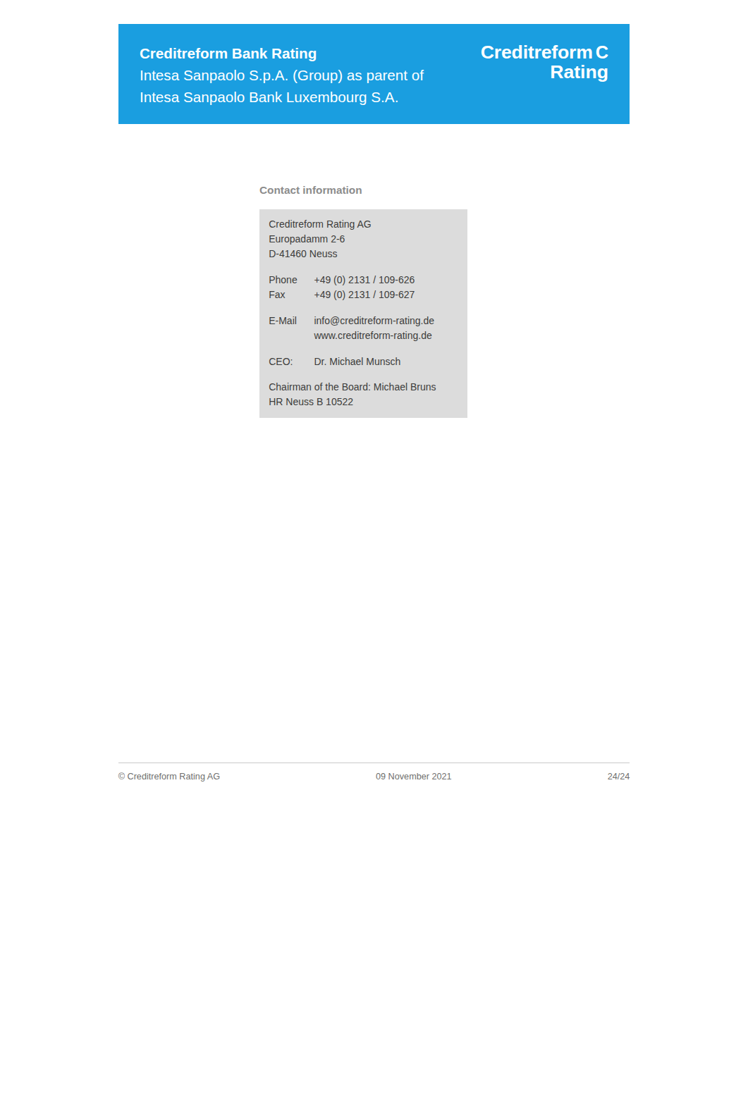Creditreform Bank Rating
Intesa Sanpaolo S.p.A. (Group) as parent of
Intesa Sanpaolo Bank Luxembourg S.A.
Creditreform C Rating
Contact information
| Creditreform Rating AG |
| Europadamm 2-6 |
| D-41460 Neuss |
| Phone | +49 (0) 2131 / 109-626 |
| Fax | +49 (0) 2131 / 109-627 |
| E-Mail | info@creditreform-rating.de |
| | www.creditreform-rating.de |
| CEO: | Dr. Michael Munsch |
| Chairman of the Board: Michael Bruns |
| HR Neuss B 10522 |
© Creditreform Rating AG
09 November 2021
24/24